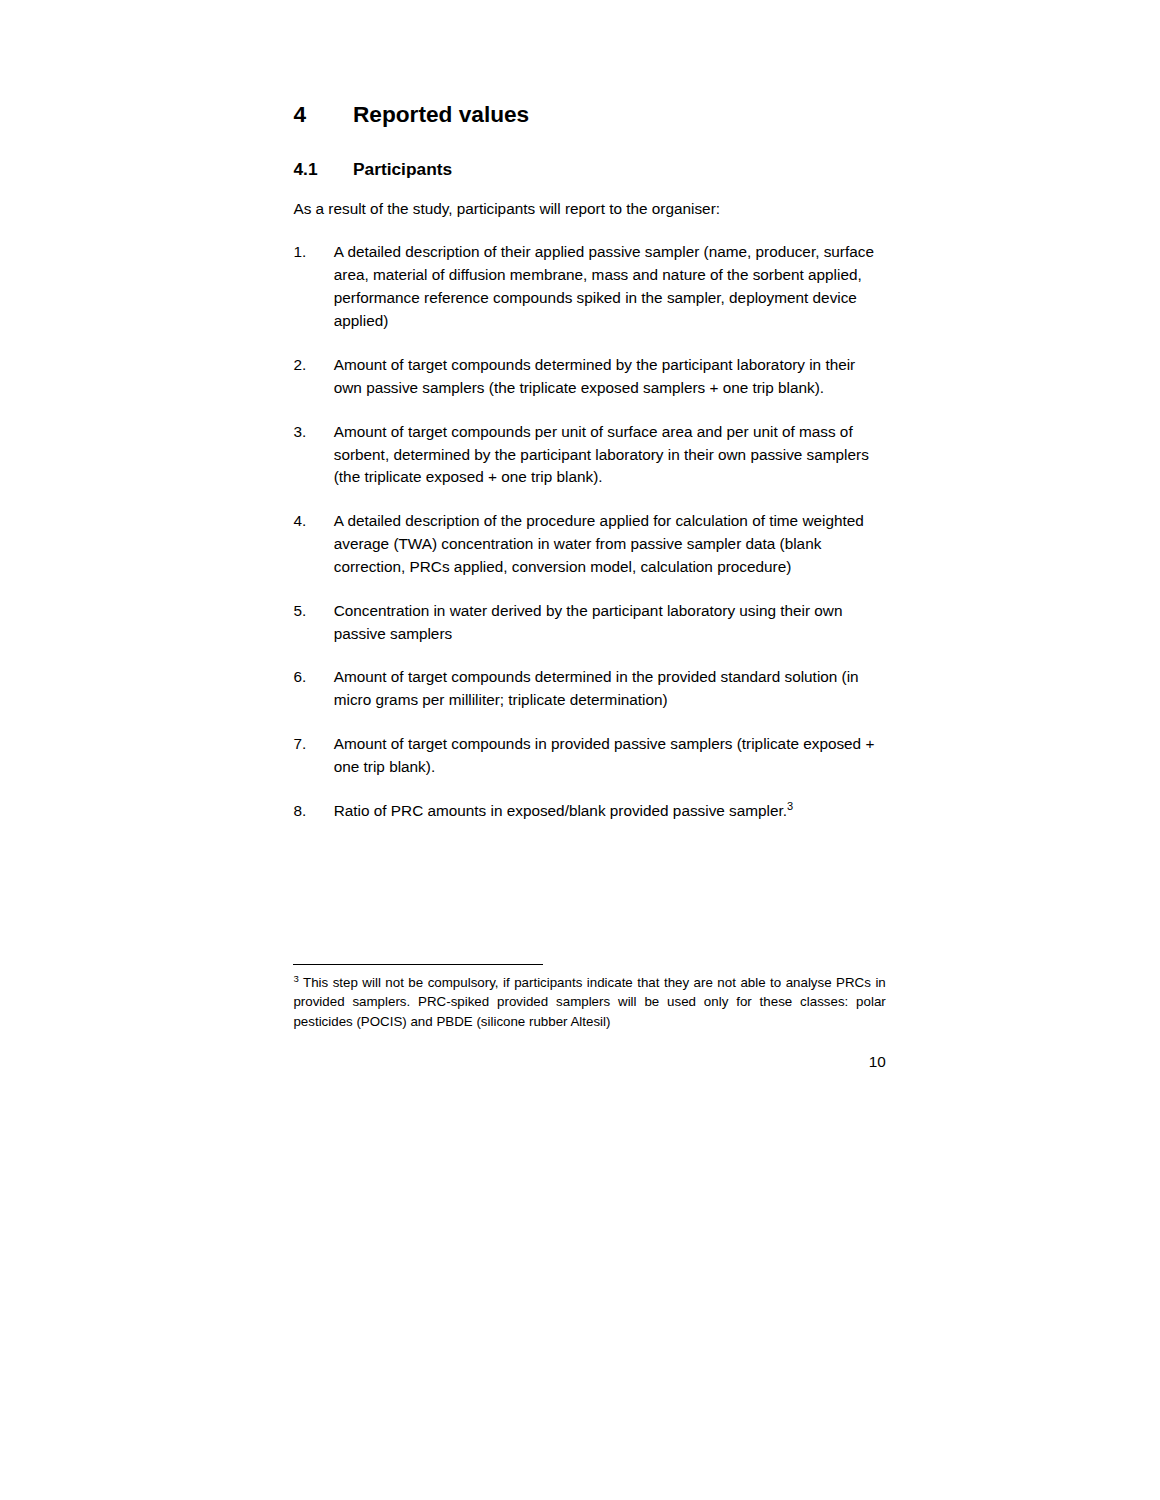4 Reported values
4.1 Participants
As a result of the study, participants will report to the organiser:
1. A detailed description of their applied passive sampler (name, producer, surface area, material of diffusion membrane, mass and nature of the sorbent applied, performance reference compounds spiked in the sampler, deployment device applied)
2. Amount of target compounds determined by the participant laboratory in their own passive samplers (the triplicate exposed samplers + one trip blank).
3. Amount of target compounds per unit of surface area and per unit of mass of sorbent, determined by the participant laboratory in their own passive samplers (the triplicate exposed + one trip blank).
4. A detailed description of the procedure applied for calculation of time weighted average (TWA) concentration in water from passive sampler data (blank correction, PRCs applied, conversion model, calculation procedure)
5. Concentration in water derived by the participant laboratory using their own passive samplers
6. Amount of target compounds determined in the provided standard solution (in micro grams per milliliter; triplicate determination)
7. Amount of target compounds in provided passive samplers (triplicate exposed + one trip blank).
8. Ratio of PRC amounts in exposed/blank provided passive sampler.3
3 This step will not be compulsory, if participants indicate that they are not able to analyse PRCs in provided samplers. PRC-spiked provided samplers will be used only for these classes: polar pesticides (POCIS) and PBDE (silicone rubber Altesil)
10